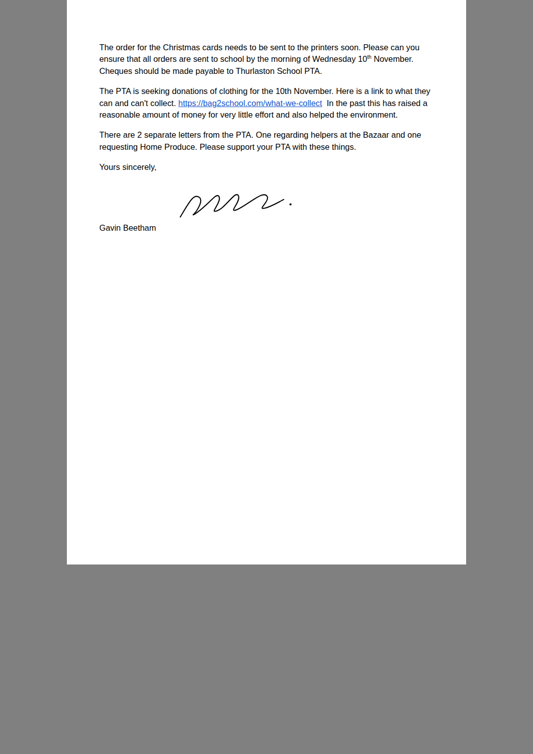The order for the Christmas cards needs to be sent to the printers soon. Please can you ensure that all orders are sent to school by the morning of Wednesday 10th November. Cheques should be made payable to Thurlaston School PTA.
The PTA is seeking donations of clothing for the 10th November. Here is a link to what they can and can't collect. https://bag2school.com/what-we-collect In the past this has raised a reasonable amount of money for very little effort and also helped the environment.
There are 2 separate letters from the PTA. One regarding helpers at the Bazaar and one requesting Home Produce. Please support your PTA with these things.
Yours sincerely,
Gavin Beetham